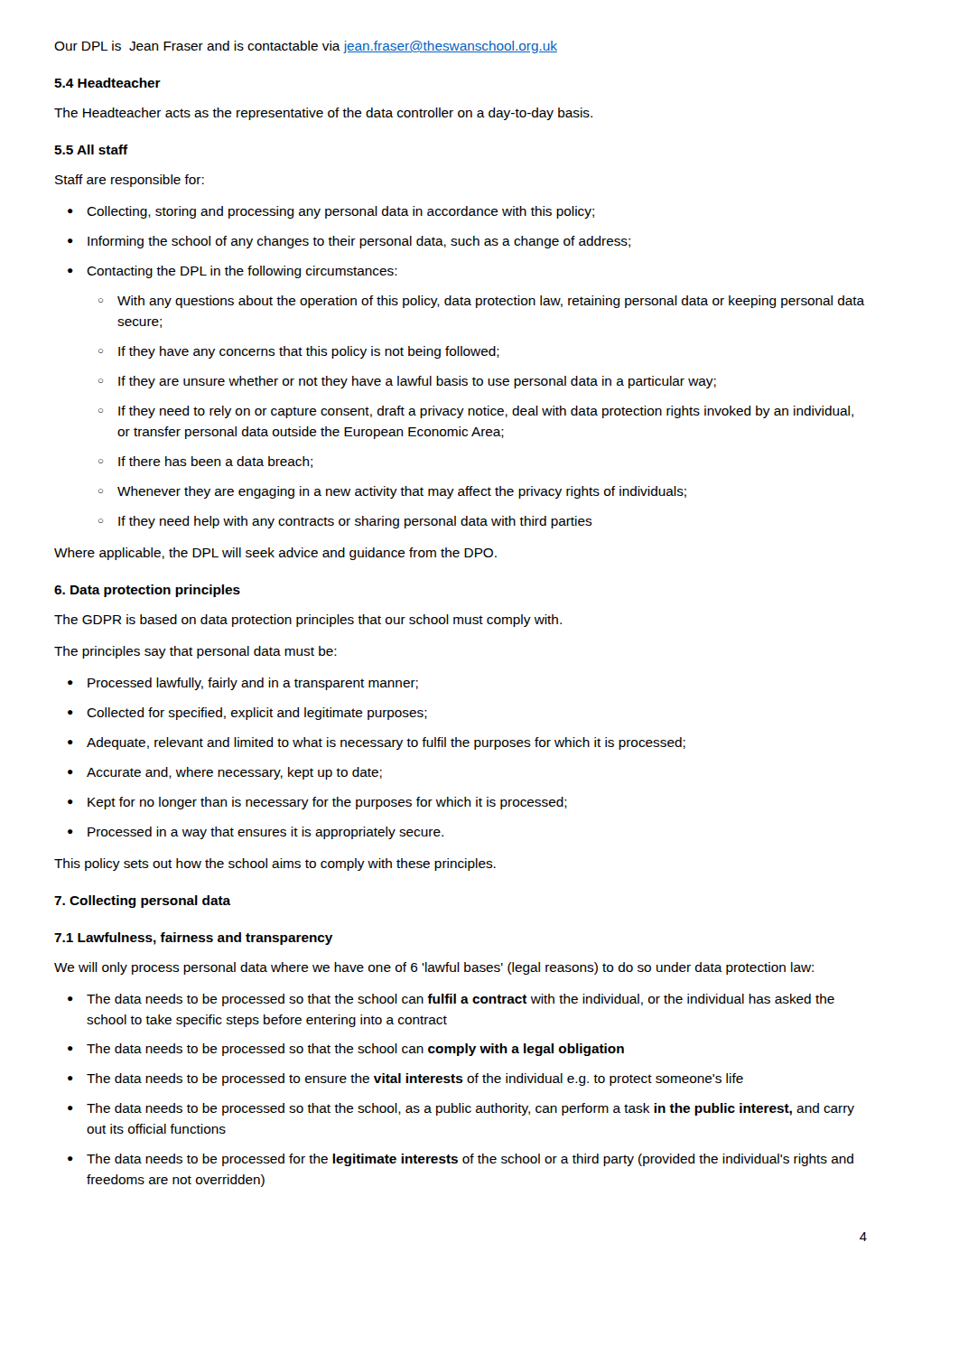Our DPL is Jean Fraser and is contactable via jean.fraser@theswanschool.org.uk
5.4 Headteacher
The Headteacher acts as the representative of the data controller on a day-to-day basis.
5.5 All staff
Staff are responsible for:
Collecting, storing and processing any personal data in accordance with this policy;
Informing the school of any changes to their personal data, such as a change of address;
Contacting the DPL in the following circumstances:
With any questions about the operation of this policy, data protection law, retaining personal data or keeping personal data secure;
If they have any concerns that this policy is not being followed;
If they are unsure whether or not they have a lawful basis to use personal data in a particular way;
If they need to rely on or capture consent, draft a privacy notice, deal with data protection rights invoked by an individual, or transfer personal data outside the European Economic Area;
If there has been a data breach;
Whenever they are engaging in a new activity that may affect the privacy rights of individuals;
If they need help with any contracts or sharing personal data with third parties
Where applicable, the DPL will seek advice and guidance from the DPO.
6. Data protection principles
The GDPR is based on data protection principles that our school must comply with.
The principles say that personal data must be:
Processed lawfully, fairly and in a transparent manner;
Collected for specified, explicit and legitimate purposes;
Adequate, relevant and limited to what is necessary to fulfil the purposes for which it is processed;
Accurate and, where necessary, kept up to date;
Kept for no longer than is necessary for the purposes for which it is processed;
Processed in a way that ensures it is appropriately secure.
This policy sets out how the school aims to comply with these principles.
7. Collecting personal data
7.1 Lawfulness, fairness and transparency
We will only process personal data where we have one of 6 'lawful bases' (legal reasons) to do so under data protection law:
The data needs to be processed so that the school can fulfil a contract with the individual, or the individual has asked the school to take specific steps before entering into a contract
The data needs to be processed so that the school can comply with a legal obligation
The data needs to be processed to ensure the vital interests of the individual e.g. to protect someone's life
The data needs to be processed so that the school, as a public authority, can perform a task in the public interest, and carry out its official functions
The data needs to be processed for the legitimate interests of the school or a third party (provided the individual's rights and freedoms are not overridden)
4